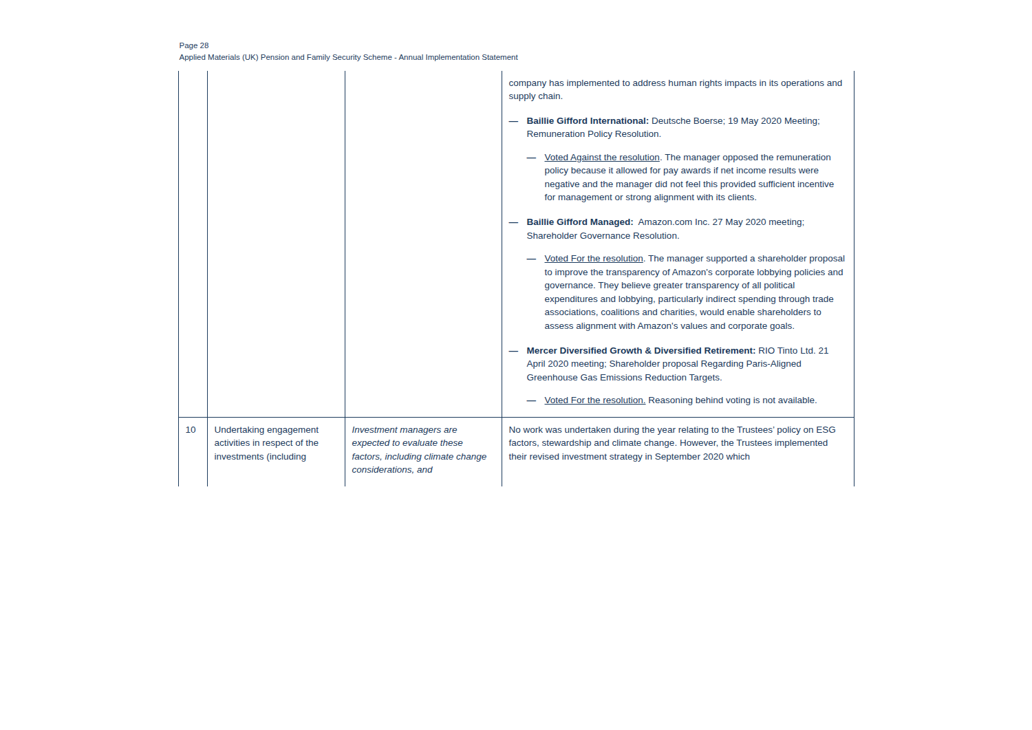Page 28
Applied Materials (UK) Pension and Family Security Scheme - Annual Implementation Statement
| | | | company has implemented to address human rights impacts in its operations and supply chain. Baillie Gifford International: Deutsche Boerse; 19 May 2020 Meeting; Remuneration Policy Resolution. Voted Against the resolution . The manager opposed the remuneration policy because it allowed for pay awards if net income results were negative and the manager did not feel this provided sufficient incentive for management or strong alignment with its clients. Baillie Gifford Managed: Amazon.com Inc. 27 May 2020 meeting; Shareholder Governance Resolution. Voted For the resolution . The manager supported a shareholder proposal to improve the transparency of Amazon's corporate lobbying policies and governance. They believe greater transparency of all political expenditures and lobbying, particularly indirect spending through trade associations, coalitions and charities, would enable shareholders to assess alignment with Amazon's values and corporate goals. Mercer Diversified Growth & Diversified Retirement: RIO Tinto Ltd. 21 April 2020 meeting; Shareholder proposal Regarding Paris-Aligned Greenhouse Gas Emissions Reduction Targets. Voted For the resolution. Reasoning behind voting is not available. |
| 10 | Undertaking engagement activities in respect of the investments (including | Investment managers are expected to evaluate these factors, including climate change considerations, and | No work was undertaken during the year relating to the Trustees’ policy on ESG factors, stewardship and climate change. However, the Trustees implemented their revised investment strategy in September 2020 which |